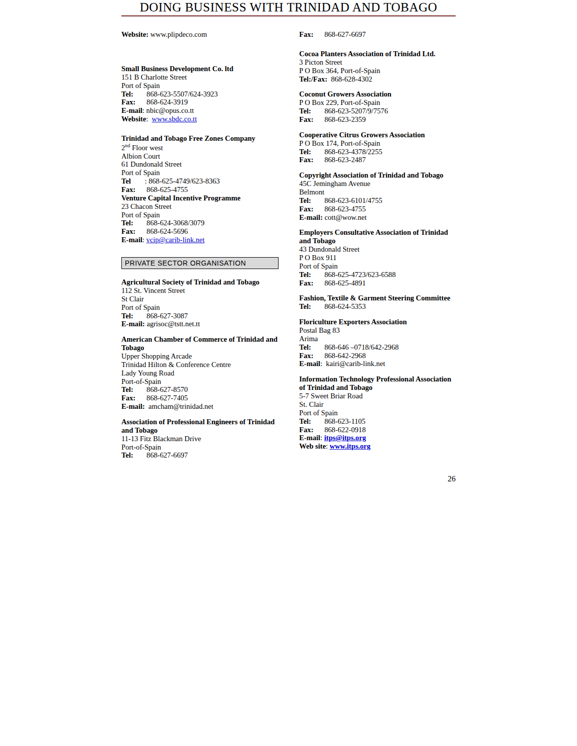DOING BUSINESS WITH TRINIDAD AND TOBAGO
Website: www.plipdeco.com
Small Business Development Co. ltd
151 B Charlotte Street
Port of Spain
Tel: 868-623-5507/624-3923
Fax: 868-624-3919
E-mail: nbic@opus.co.tt
Website: www.sbdc.co.tt
Trinidad and Tobago Free Zones Company
2nd Floor west
Albion Court
61 Dundonald Street
Port of Spain
Tel: 868-625-4749/623-8363
Fax: 868-625-4755
Venture Capital Incentive Programme
23 Chacon Street
Port of Spain
Tel: 868-624-3068/3079
Fax: 868-624-5696
E-mail: vcip@carib-link.net
PRIVATE SECTOR ORGANISATION
Agricultural Society of Trinidad and Tobago
112 St. Vincent Street
St Clair
Port of Spain
Tel: 868-627-3087
E-mail: agrisoc@tstt.net.tt
American Chamber of Commerce of Trinidad and Tobago
Upper Shopping Arcade
Trinidad Hilton & Conference Centre
Lady Young Road
Port-of-Spain
Tel: 868-627-8570
Fax: 868-627-7405
E-mail: amcham@trinidad.net
Association of Professional Engineers of Trinidad and Tobago
11-13 Fitz Blackman Drive
Port-of-Spain
Tel: 868-627-6697
Fax: 868-627-6697
Cocoa Planters Association of Trinidad Ltd.
3 Picton Street
P O Box 364, Port-of-Spain
Tel:/Fax: 868-628-4302
Coconut Growers Association
P O Box 229, Port-of-Spain
Tel: 868-623-5207/9/7576
Fax: 868-623-2359
Cooperative Citrus Growers Association
P O Box 174, Port-of-Spain
Tel: 868-623-4378/2255
Fax: 868-623-2487
Copyright Association of Trinidad and Tobago
45C Jemingham Avenue
Belmont
Tel: 868-623-6101/4755
Fax: 868-623-4755
E-mail: cott@wow.net
Employers Consultative Association of Trinidad and Tobago
43 Dundonald Street
P O Box 911
Port of Spain
Tel: 868-625-4723/623-6588
Fax: 868-625-4891
Fashion, Textile & Garment Steering Committee
Tel: 868-624-5353
Floriculture Exporters Association
Postal Bag 83
Arima
Tel: 868-646 –0718/642-2968
Fax: 868-642-2968
E-mail: kairi@carib-link.net
Information Technology Professional Association of Trinidad and Tobago
5-7 Sweet Briar Road
St. Clair
Port of Spain
Tel: 868-623-1105
Fax: 868-622-0918
E-mail: itps@itps.org
Web site: www.itps.org
26